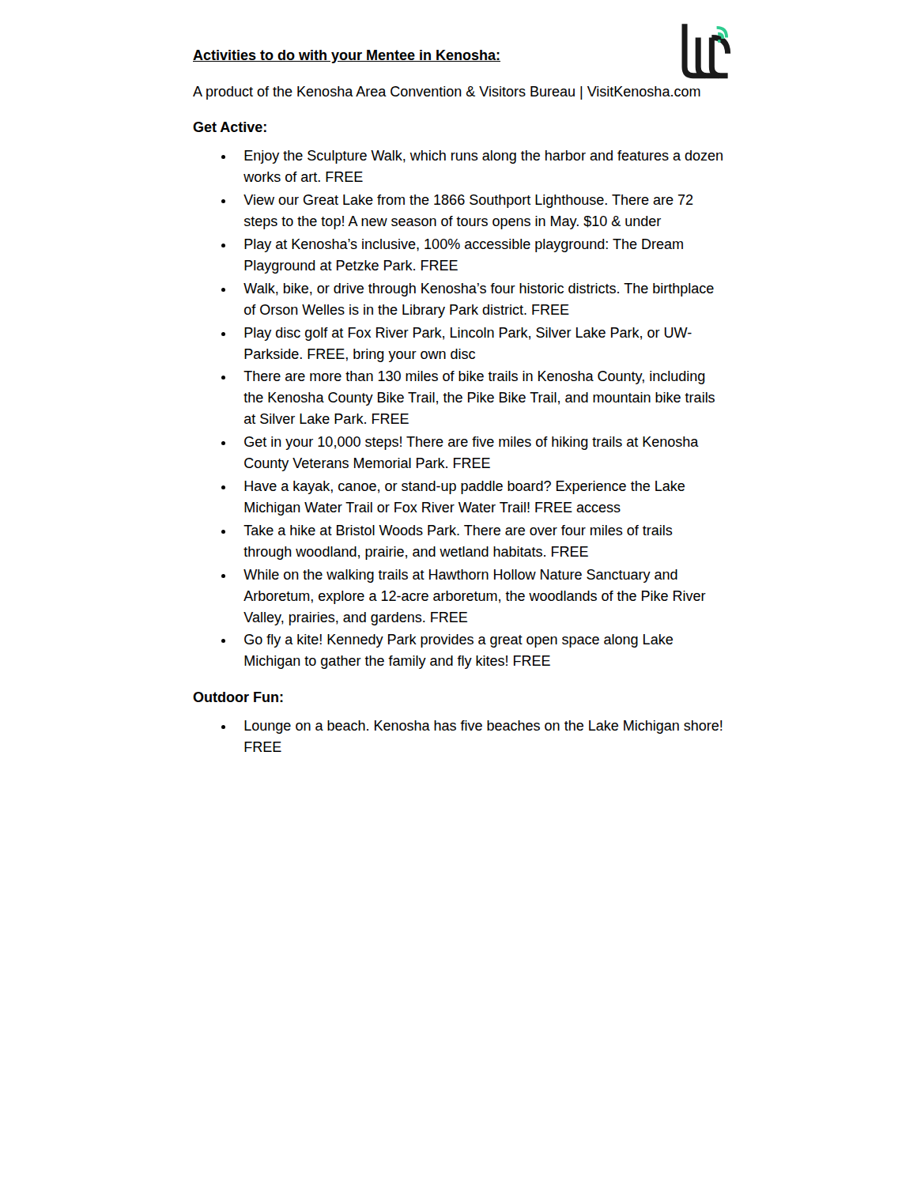Activities to do with your Mentee in Kenosha:
A product of the Kenosha Area Convention & Visitors Bureau | VisitKenosha.com
Get Active:
Enjoy the Sculpture Walk, which runs along the harbor and features a dozen works of art. FREE
View our Great Lake from the 1866 Southport Lighthouse. There are 72 steps to the top! A new season of tours opens in May. $10 & under
Play at Kenosha’s inclusive, 100% accessible playground: The Dream Playground at Petzke Park. FREE
Walk, bike, or drive through Kenosha’s four historic districts. The birthplace of Orson Welles is in the Library Park district. FREE
Play disc golf at Fox River Park, Lincoln Park, Silver Lake Park, or UW-Parkside. FREE, bring your own disc
There are more than 130 miles of bike trails in Kenosha County, including the Kenosha County Bike Trail, the Pike Bike Trail, and mountain bike trails at Silver Lake Park. FREE
Get in your 10,000 steps! There are five miles of hiking trails at Kenosha County Veterans Memorial Park. FREE
Have a kayak, canoe, or stand-up paddle board? Experience the Lake Michigan Water Trail or Fox River Water Trail! FREE access
Take a hike at Bristol Woods Park. There are over four miles of trails through woodland, prairie, and wetland habitats. FREE
While on the walking trails at Hawthorn Hollow Nature Sanctuary and Arboretum, explore a 12-acre arboretum, the woodlands of the Pike River Valley, prairies, and gardens. FREE
Go fly a kite! Kennedy Park provides a great open space along Lake Michigan to gather the family and fly kites! FREE
Outdoor Fun:
Lounge on a beach. Kenosha has five beaches on the Lake Michigan shore! FREE